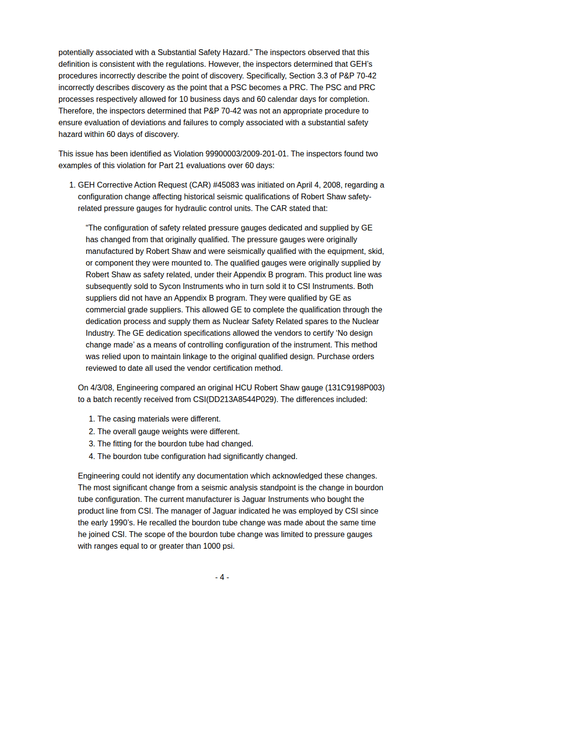potentially associated with a Substantial Safety Hazard.” The inspectors observed that this definition is consistent with the regulations. However, the inspectors determined that GEH’s procedures incorrectly describe the point of discovery. Specifically, Section 3.3 of P&P 70-42 incorrectly describes discovery as the point that a PSC becomes a PRC. The PSC and PRC processes respectively allowed for 10 business days and 60 calendar days for completion. Therefore, the inspectors determined that P&P 70-42 was not an appropriate procedure to ensure evaluation of deviations and failures to comply associated with a substantial safety hazard within 60 days of discovery.
This issue has been identified as Violation 99900003/2009-201-01. The inspectors found two examples of this violation for Part 21 evaluations over 60 days:
GEH Corrective Action Request (CAR) #45083 was initiated on April 4, 2008, regarding a configuration change affecting historical seismic qualifications of Robert Shaw safety-related pressure gauges for hydraulic control units. The CAR stated that:
“The configuration of safety related pressure gauges dedicated and supplied by GE has changed from that originally qualified. The pressure gauges were originally manufactured by Robert Shaw and were seismically qualified with the equipment, skid, or component they were mounted to. The qualified gauges were originally supplied by Robert Shaw as safety related, under their Appendix B program. This product line was subsequently sold to Sycon Instruments who in turn sold it to CSI Instruments. Both suppliers did not have an Appendix B program. They were qualified by GE as commercial grade suppliers. This allowed GE to complete the qualification through the dedication process and supply them as Nuclear Safety Related spares to the Nuclear Industry. The GE dedication specifications allowed the vendors to certify ‘No design change made’ as a means of controlling configuration of the instrument. This method was relied upon to maintain linkage to the original qualified design. Purchase orders reviewed to date all used the vendor certification method.
On 4/3/08, Engineering compared an original HCU Robert Shaw gauge (131C9198P003) to a batch recently received from CSI(DD213A8544P029). The differences included:
The casing materials were different.
The overall gauge weights were different.
The fitting for the bourdon tube had changed.
The bourdon tube configuration had significantly changed.
Engineering could not identify any documentation which acknowledged these changes. The most significant change from a seismic analysis standpoint is the change in bourdon tube configuration. The current manufacturer is Jaguar Instruments who bought the product line from CSI. The manager of Jaguar indicated he was employed by CSI since the early 1990’s. He recalled the bourdon tube change was made about the same time he joined CSI. The scope of the bourdon tube change was limited to pressure gauges with ranges equal to or greater than 1000 psi.
- 4 -